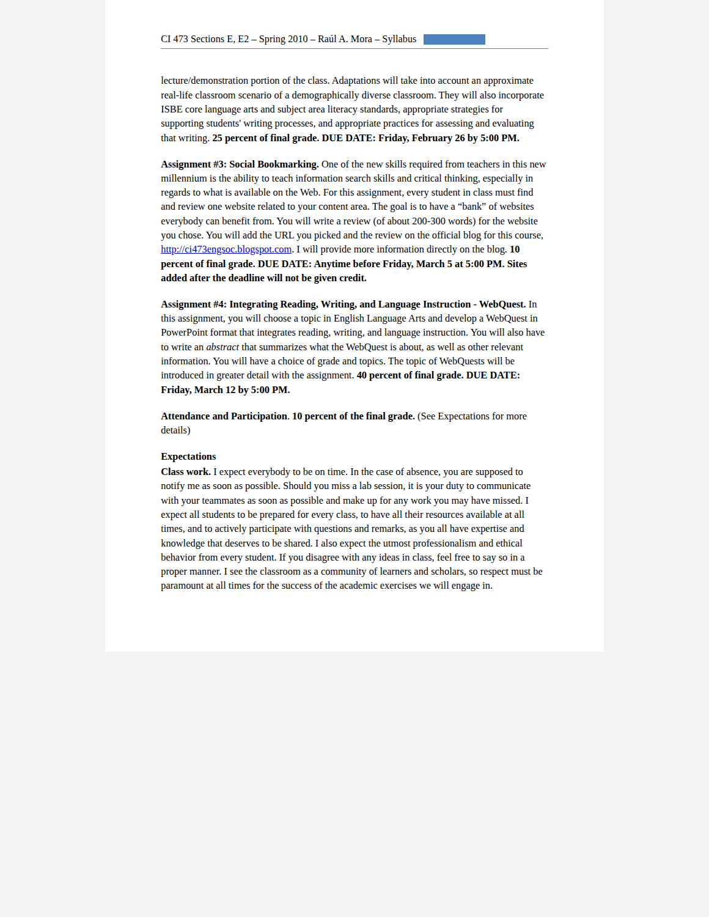CI 473 Sections E, E2 – Spring 2010 – Raúl A. Mora – Syllabus
lecture/demonstration portion of the class. Adaptations will take into account an approximate real-life classroom scenario of a demographically diverse classroom. They will also incorporate ISBE core language arts and subject area literacy standards, appropriate strategies for supporting students' writing processes, and appropriate practices for assessing and evaluating that writing. 25 percent of final grade. DUE DATE: Friday, February 26 by 5:00 PM.
Assignment #3: Social Bookmarking. One of the new skills required from teachers in this new millennium is the ability to teach information search skills and critical thinking, especially in regards to what is available on the Web. For this assignment, every student in class must find and review one website related to your content area. The goal is to have a “bank” of websites everybody can benefit from. You will write a review (of about 200-300 words) for the website you chose. You will add the URL you picked and the review on the official blog for this course, http://ci473engsoc.blogspot.com. I will provide more information directly on the blog. 10 percent of final grade. DUE DATE: Anytime before Friday, March 5 at 5:00 PM. Sites added after the deadline will not be given credit.
Assignment #4: Integrating Reading, Writing, and Language Instruction - WebQuest. In this assignment, you will choose a topic in English Language Arts and develop a WebQuest in PowerPoint format that integrates reading, writing, and language instruction. You will also have to write an abstract that summarizes what the WebQuest is about, as well as other relevant information. You will have a choice of grade and topics. The topic of WebQuests will be introduced in greater detail with the assignment. 40 percent of final grade. DUE DATE: Friday, March 12 by 5:00 PM.
Attendance and Participation. 10 percent of the final grade. (See Expectations for more details)
Expectations
Class work. I expect everybody to be on time. In the case of absence, you are supposed to notify me as soon as possible. Should you miss a lab session, it is your duty to communicate with your teammates as soon as possible and make up for any work you may have missed. I expect all students to be prepared for every class, to have all their resources available at all times, and to actively participate with questions and remarks, as you all have expertise and knowledge that deserves to be shared. I also expect the utmost professionalism and ethical behavior from every student. If you disagree with any ideas in class, feel free to say so in a proper manner. I see the classroom as a community of learners and scholars, so respect must be paramount at all times for the success of the academic exercises we will engage in.